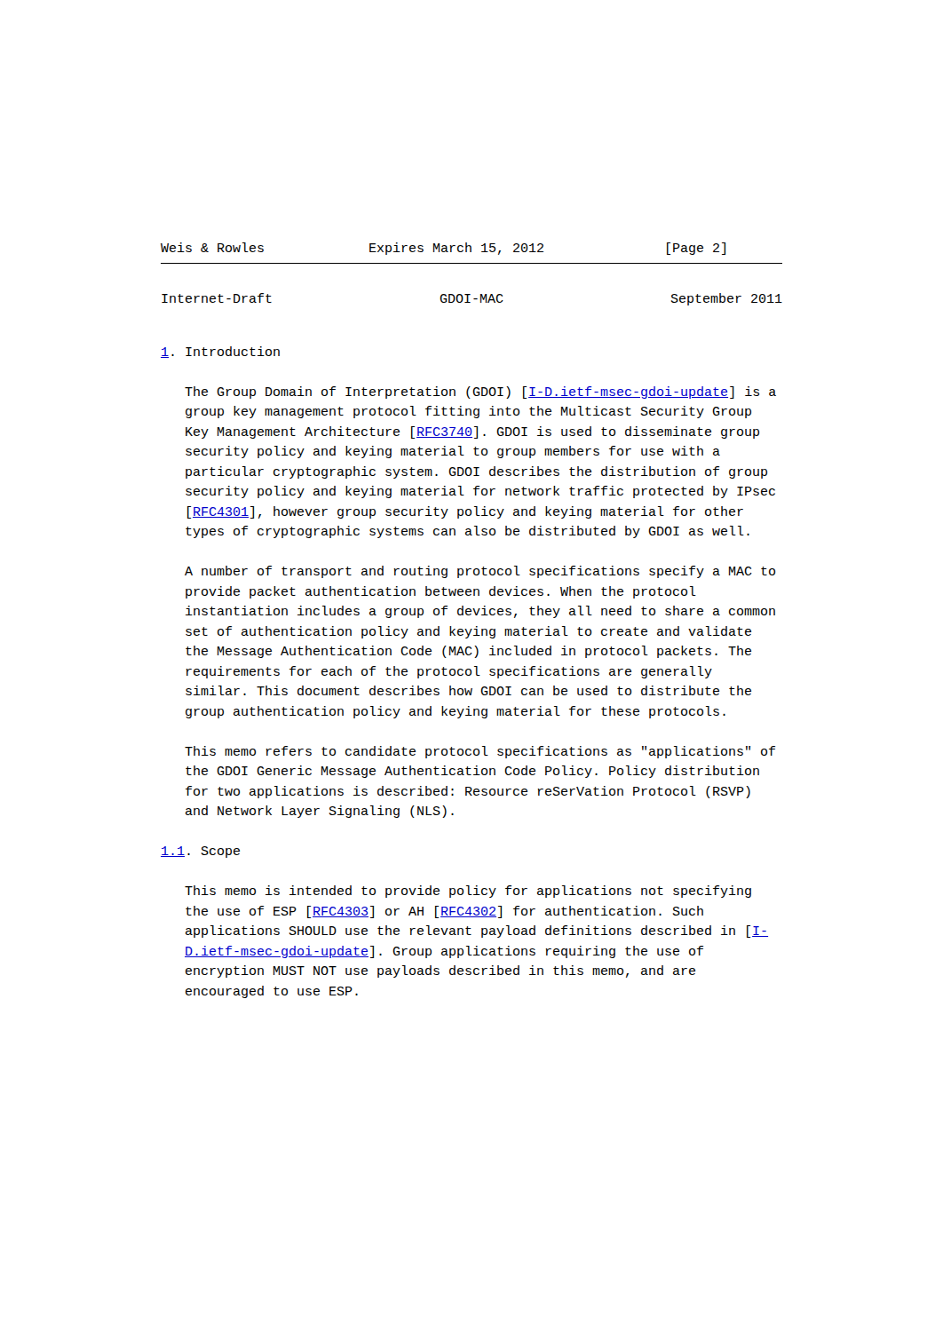Weis & Rowles             Expires March 15, 2012               [Page 2]
Internet-Draft GDOI-MAC September 2011
1. Introduction
The Group Domain of Interpretation (GDOI) [I-D.ietf-msec-gdoi-update] is a group key management protocol fitting into the Multicast Security Group Key Management Architecture [RFC3740]. GDOI is used to disseminate group security policy and keying material to group members for use with a particular cryptographic system. GDOI describes the distribution of group security policy and keying material for network traffic protected by IPsec [RFC4301], however group security policy and keying material for other types of cryptographic systems can also be distributed by GDOI as well.
A number of transport and routing protocol specifications specify a MAC to provide packet authentication between devices. When the protocol instantiation includes a group of devices, they all need to share a common set of authentication policy and keying material to create and validate the Message Authentication Code (MAC) included in protocol packets. The requirements for each of the protocol specifications are generally similar. This document describes how GDOI can be used to distribute the group authentication policy and keying material for these protocols.
This memo refers to candidate protocol specifications as "applications" of the GDOI Generic Message Authentication Code Policy. Policy distribution for two applications is described: Resource reSerVation Protocol (RSVP) and Network Layer Signaling (NLS).
1.1. Scope
This memo is intended to provide policy for applications not specifying the use of ESP [RFC4303] or AH [RFC4302] for authentication. Such applications SHOULD use the relevant payload definitions described in [I-D.ietf-msec-gdoi-update]. Group applications requiring the use of encryption MUST NOT use payloads described in this memo, and are encouraged to use ESP.